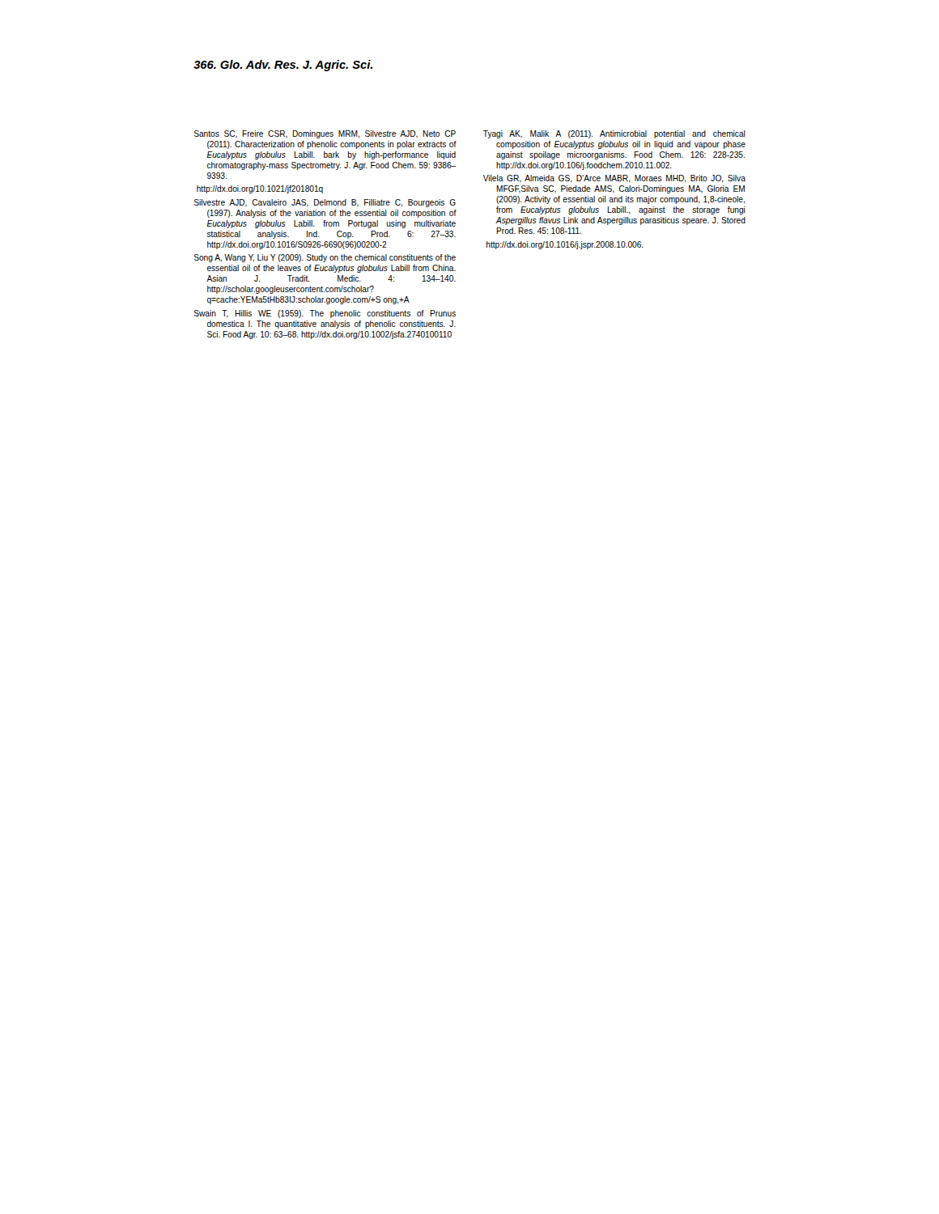366. Glo. Adv. Res. J. Agric. Sci.
Santos SC, Freire CSR, Domingues MRM, Silvestre AJD, Neto CP (2011). Characterization of phenolic components in polar extracts of Eucalyptus globulus Labill. bark by high-performance liquid chromatography-mass Spectrometry. J. Agr. Food Chem. 59: 9386–9393.
http://dx.doi.org/10.1021/jf201801q
Silvestre AJD, Cavaleiro JAS, Delmond B, Filliatre C, Bourgeois G (1997). Analysis of the variation of the essential oil composition of Eucalyptus globulus Labill. from Portugal using multivariate statistical analysis. Ind. Cop. Prod. 6: 27–33. http://dx.doi.org/10.1016/S0926-6690(96)00200-2
Song A, Wang Y, Liu Y (2009). Study on the chemical constituents of the essential oil of the leaves of Eucalyptus globulus Labill from China. Asian J. Tradit. Medic. 4: 134–140. http://scholar.googleusercontent.com/scholar?q=cache:YEMa5tHb83IJ:scholar.google.com/+S ong,+A
Swain T, Hillis WE (1959). The phenolic constituents of Prunus domestica I. The quantitative analysis of phenolic constituents. J. Sci. Food Agr. 10: 63–68. http://dx.doi.org/10.1002/jsfa.2740100110
Tyagi AK, Malik A (2011). Antimicrobial potential and chemical composition of Eucalyptus globulus oil in liquid and vapour phase against spoilage microorganisms. Food Chem. 126: 228-235. http://dx.doi.org/10.106/j.foodchem.2010.11.002.
Vilela GR, Almeida GS, D’Arce MABR, Moraes MHD, Brito JO, Silva MFGF,Silva SC, Piedade AMS, Calori-Domingues MA, Gloria EM (2009). Activity of essential oil and its major compound, 1,8-cineole, from Eucalyptus globulus Labill., against the storage fungi Aspergillus flavus Link and Aspergillus parasiticus speare. J. Stored Prod. Res. 45: 108-111.
http://dx.doi.org/10.1016/j.jspr.2008.10.006.